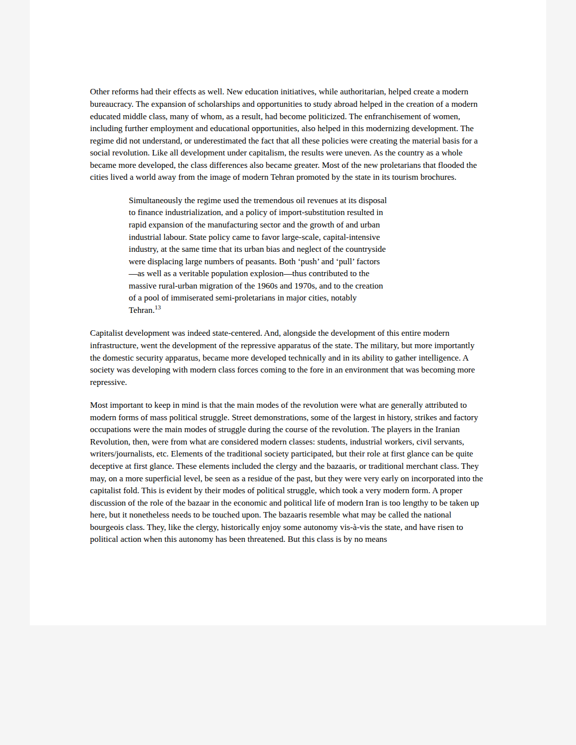Other reforms had their effects as well. New education initiatives, while authoritarian, helped create a modern bureaucracy. The expansion of scholarships and opportunities to study abroad helped in the creation of a modern educated middle class, many of whom, as a result, had become politicized. The enfranchisement of women, including further employment and educational opportunities, also helped in this modernizing development. The regime did not understand, or underestimated the fact that all these policies were creating the material basis for a social revolution. Like all development under capitalism, the results were uneven. As the country as a whole became more developed, the class differences also became greater. Most of the new proletarians that flooded the cities lived a world away from the image of modern Tehran promoted by the state in its tourism brochures.
Simultaneously the regime used the tremendous oil revenues at its disposal to finance industrialization, and a policy of import-substitution resulted in rapid expansion of the manufacturing sector and the growth of and urban industrial labour. State policy came to favor large-scale, capital-intensive industry, at the same time that its urban bias and neglect of the countryside were displacing large numbers of peasants. Both ‘push’ and ‘pull’ factors—as well as a veritable population explosion—thus contributed to the massive rural-urban migration of the 1960s and 1970s, and to the creation of a pool of immiserated semi-proletarians in major cities, notably Tehran.13
Capitalist development was indeed state-centered. And, alongside the development of this entire modern infrastructure, went the development of the repressive apparatus of the state. The military, but more importantly the domestic security apparatus, became more developed technically and in its ability to gather intelligence. A society was developing with modern class forces coming to the fore in an environment that was becoming more repressive.
Most important to keep in mind is that the main modes of the revolution were what are generally attributed to modern forms of mass political struggle. Street demonstrations, some of the largest in history, strikes and factory occupations were the main modes of struggle during the course of the revolution. The players in the Iranian Revolution, then, were from what are considered modern classes: students, industrial workers, civil servants, writers/journalists, etc. Elements of the traditional society participated, but their role at first glance can be quite deceptive at first glance. These elements included the clergy and the bazaaris, or traditional merchant class. They may, on a more superficial level, be seen as a residue of the past, but they were very early on incorporated into the capitalist fold. This is evident by their modes of political struggle, which took a very modern form. A proper discussion of the role of the bazaar in the economic and political life of modern Iran is too lengthy to be taken up here, but it nonetheless needs to be touched upon. The bazaaris resemble what may be called the national bourgeois class. They, like the clergy, historically enjoy some autonomy vis-à-vis the state, and have risen to political action when this autonomy has been threatened. But this class is by no means